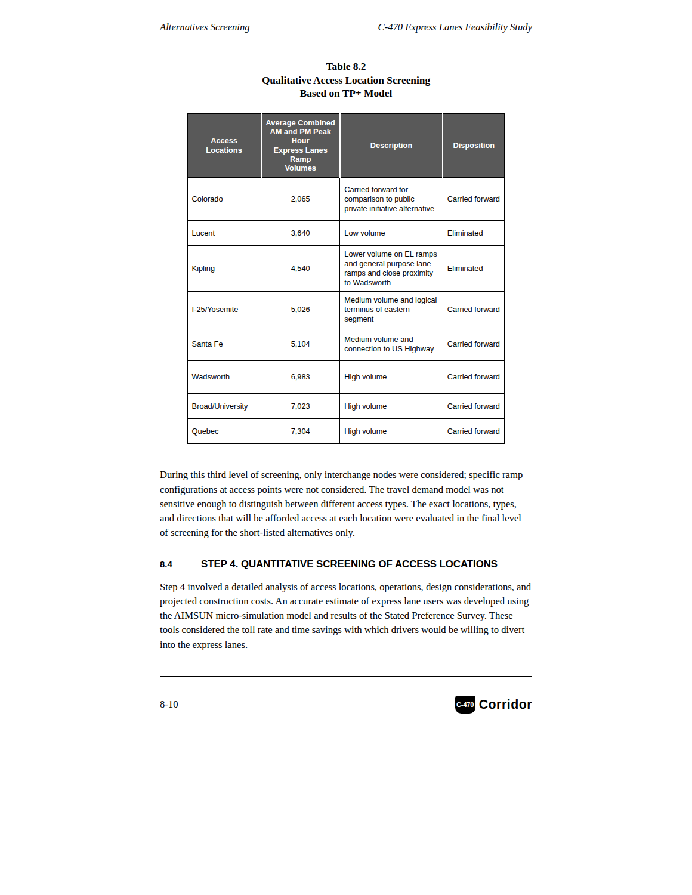Alternatives Screening
C-470 Express Lanes Feasibility Study
Table 8.2
Qualitative Access Location Screening
Based on TP+ Model
| Access Locations | Average Combined AM and PM Peak Hour Express Lanes Ramp Volumes | Description | Disposition |
| --- | --- | --- | --- |
| Colorado | 2,065 | Carried forward for comparison to public private initiative alternative | Carried forward |
| Lucent | 3,640 | Low volume | Eliminated |
| Kipling | 4,540 | Lower volume on EL ramps and general purpose lane ramps and close proximity to Wadsworth | Eliminated |
| I-25/Yosemite | 5,026 | Medium volume and logical terminus of eastern segment | Carried forward |
| Santa Fe | 5,104 | Medium volume and connection to US Highway | Carried forward |
| Wadsworth | 6,983 | High volume | Carried forward |
| Broad/University | 7,023 | High volume | Carried forward |
| Quebec | 7,304 | High volume | Carried forward |
During this third level of screening, only interchange nodes were considered; specific ramp configurations at access points were not considered. The travel demand model was not sensitive enough to distinguish between different access types. The exact locations, types, and directions that will be afforded access at each location were evaluated in the final level of screening for the short-listed alternatives only.
8.4 STEP 4. QUANTITATIVE SCREENING OF ACCESS LOCATIONS
Step 4 involved a detailed analysis of access locations, operations, design considerations, and projected construction costs. An accurate estimate of express lane users was developed using the AIMSUN micro-simulation model and results of the Stated Preference Survey. These tools considered the toll rate and time savings with which drivers would be willing to divert into the express lanes.
8-10
C-470
Corridor